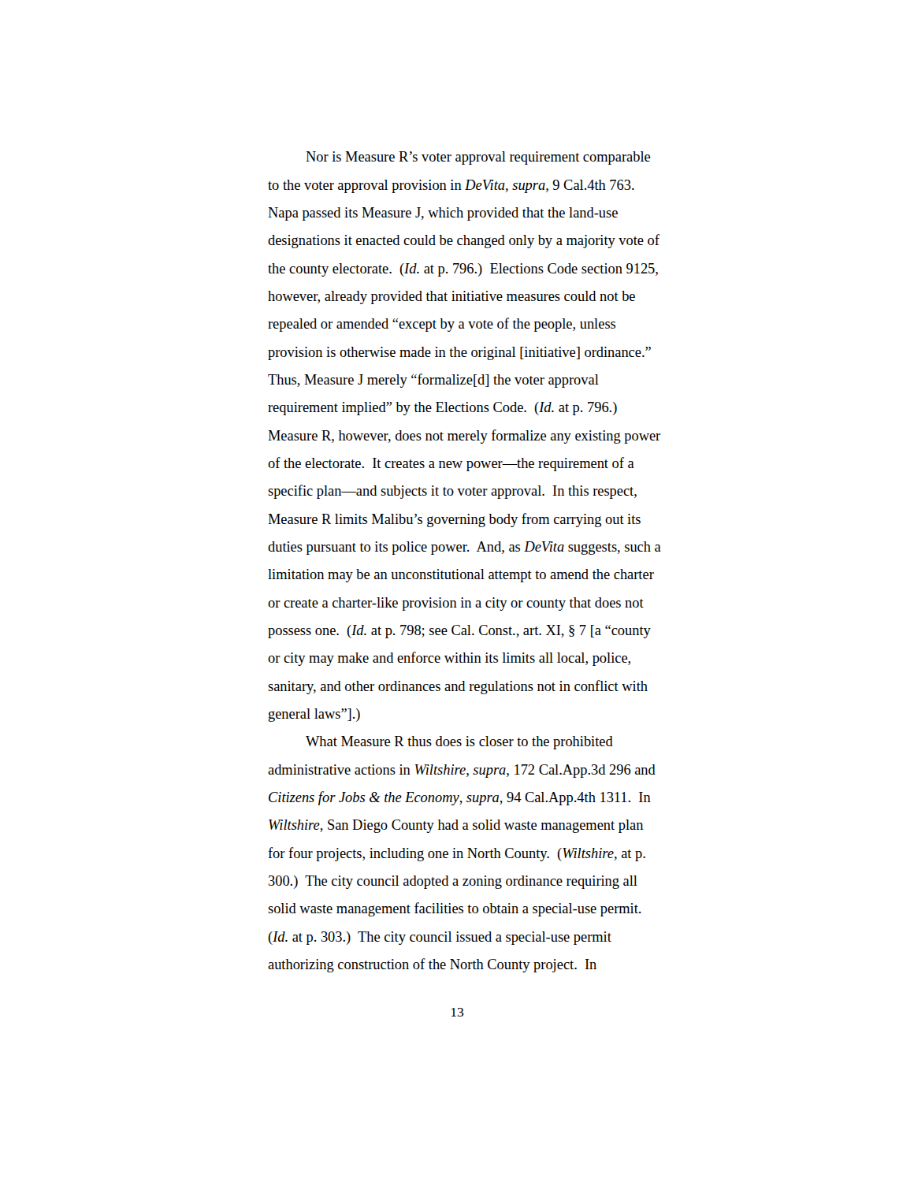Nor is Measure R’s voter approval requirement comparable to the voter approval provision in DeVita, supra, 9 Cal.4th 763. Napa passed its Measure J, which provided that the land-use designations it enacted could be changed only by a majority vote of the county electorate. (Id. at p. 796.) Elections Code section 9125, however, already provided that initiative measures could not be repealed or amended “except by a vote of the people, unless provision is otherwise made in the original [initiative] ordinance.” Thus, Measure J merely “formalize[d] the voter approval requirement implied” by the Elections Code. (Id. at p. 796.) Measure R, however, does not merely formalize any existing power of the electorate. It creates a new power—the requirement of a specific plan—and subjects it to voter approval. In this respect, Measure R limits Malibu’s governing body from carrying out its duties pursuant to its police power. And, as DeVita suggests, such a limitation may be an unconstitutional attempt to amend the charter or create a charter-like provision in a city or county that does not possess one. (Id. at p. 798; see Cal. Const., art. XI, § 7 [a “county or city may make and enforce within its limits all local, police, sanitary, and other ordinances and regulations not in conflict with general laws”].)
What Measure R thus does is closer to the prohibited administrative actions in Wiltshire, supra, 172 Cal.App.3d 296 and Citizens for Jobs & the Economy, supra, 94 Cal.App.4th 1311. In Wiltshire, San Diego County had a solid waste management plan for four projects, including one in North County. (Wiltshire, at p. 300.) The city council adopted a zoning ordinance requiring all solid waste management facilities to obtain a special-use permit. (Id. at p. 303.) The city council issued a special-use permit authorizing construction of the North County project. In
13